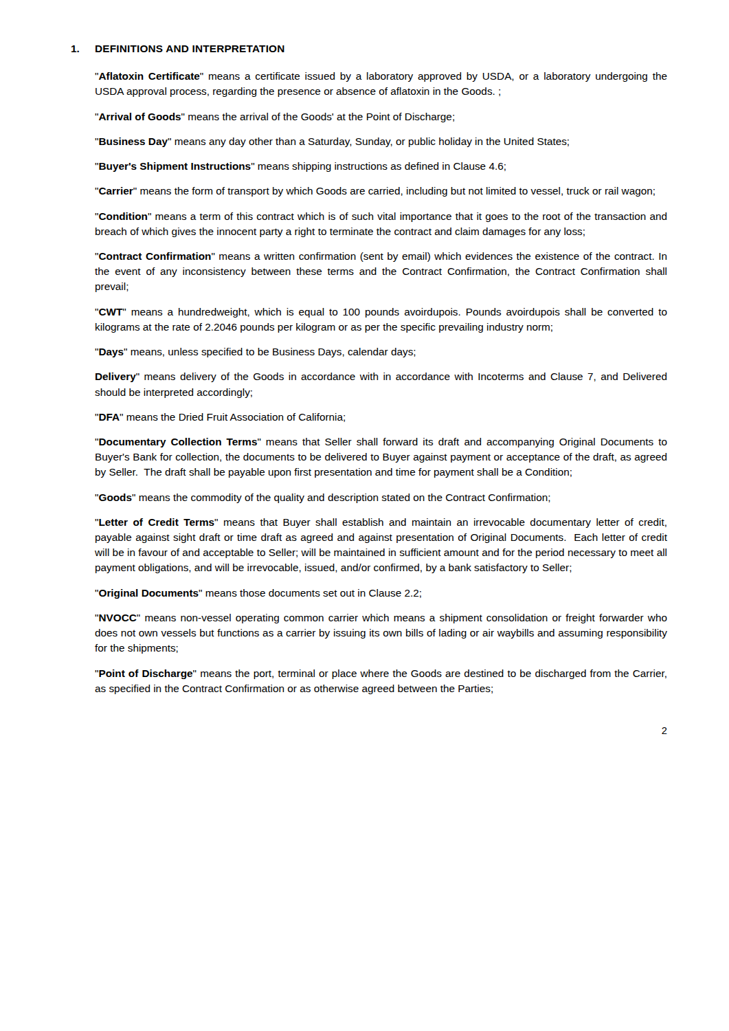Definitions and Interpretation
"Aflatoxin Certificate" means a certificate issued by a laboratory approved by USDA, or a laboratory undergoing the USDA approval process, regarding the presence or absence of aflatoxin in the Goods. ;
"Arrival of Goods" means the arrival of the Goods' at the Point of Discharge;
"Business Day" means any day other than a Saturday, Sunday, or public holiday in the United States;
"Buyer's Shipment Instructions" means shipping instructions as defined in Clause 4.6;
"Carrier" means the form of transport by which Goods are carried, including but not limited to vessel, truck or rail wagon;
"Condition" means a term of this contract which is of such vital importance that it goes to the root of the transaction and breach of which gives the innocent party a right to terminate the contract and claim damages for any loss;
"Contract Confirmation" means a written confirmation (sent by email) which evidences the existence of the contract. In the event of any inconsistency between these terms and the Contract Confirmation, the Contract Confirmation shall prevail;
"CWT" means a hundredweight, which is equal to 100 pounds avoirdupois. Pounds avoirdupois shall be converted to kilograms at the rate of 2.2046 pounds per kilogram or as per the specific prevailing industry norm;
"Days" means, unless specified to be Business Days, calendar days;
Delivery" means delivery of the Goods in accordance with in accordance with Incoterms and Clause 7, and Delivered should be interpreted accordingly;
"DFA" means the Dried Fruit Association of California;
"Documentary Collection Terms" means that Seller shall forward its draft and accompanying Original Documents to Buyer's Bank for collection, the documents to be delivered to Buyer against payment or acceptance of the draft, as agreed by Seller. The draft shall be payable upon first presentation and time for payment shall be a Condition;
"Goods" means the commodity of the quality and description stated on the Contract Confirmation;
"Letter of Credit Terms" means that Buyer shall establish and maintain an irrevocable documentary letter of credit, payable against sight draft or time draft as agreed and against presentation of Original Documents. Each letter of credit will be in favour of and acceptable to Seller; will be maintained in sufficient amount and for the period necessary to meet all payment obligations, and will be irrevocable, issued, and/or confirmed, by a bank satisfactory to Seller;
"Original Documents" means those documents set out in Clause 2.2;
"NVOCC" means non-vessel operating common carrier which means a shipment consolidation or freight forwarder who does not own vessels but functions as a carrier by issuing its own bills of lading or air waybills and assuming responsibility for the shipments;
"Point of Discharge" means the port, terminal or place where the Goods are destined to be discharged from the Carrier, as specified in the Contract Confirmation or as otherwise agreed between the Parties;
2